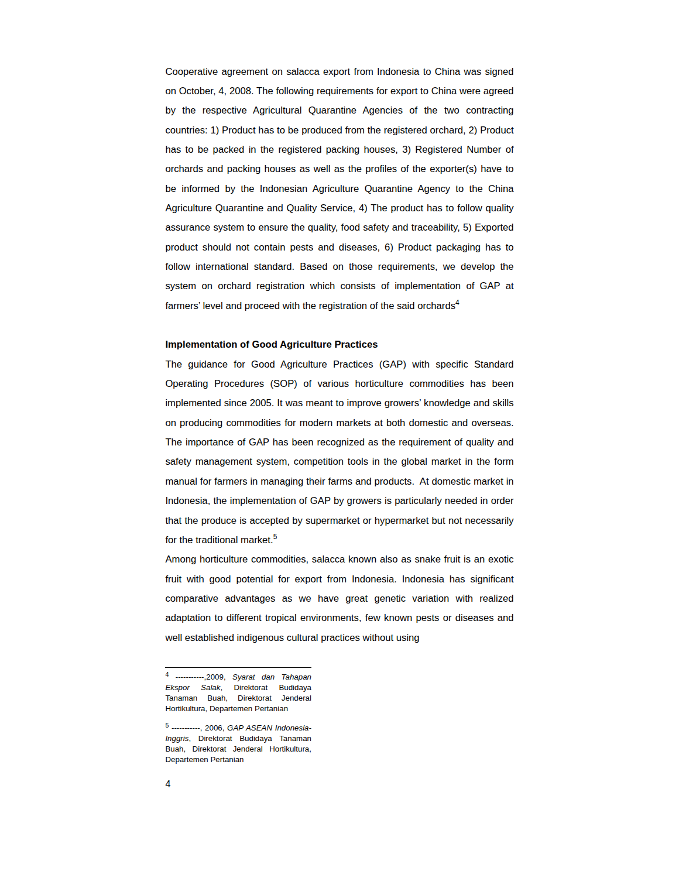Cooperative agreement on salacca export from Indonesia to China was signed on October, 4, 2008. The following requirements for export to China were agreed by the respective Agricultural Quarantine Agencies of the two contracting countries: 1) Product has to be produced from the registered orchard, 2) Product has to be packed in the registered packing houses, 3) Registered Number of orchards and packing houses as well as the profiles of the exporter(s) have to be informed by the Indonesian Agriculture Quarantine Agency to the China Agriculture Quarantine and Quality Service, 4) The product has to follow quality assurance system to ensure the quality, food safety and traceability, 5) Exported product should not contain pests and diseases, 6) Product packaging has to follow international standard. Based on those requirements, we develop the system on orchard registration which consists of implementation of GAP at farmers’ level and proceed with the registration of the said orchards4
Implementation of Good Agriculture Practices
The guidance for Good Agriculture Practices (GAP) with specific Standard Operating Procedures (SOP) of various horticulture commodities has been implemented since 2005. It was meant to improve growers’ knowledge and skills on producing commodities for modern markets at both domestic and overseas. The importance of GAP has been recognized as the requirement of quality and safety management system, competition tools in the global market in the form manual for farmers in managing their farms and products. At domestic market in Indonesia, the implementation of GAP by growers is particularly needed in order that the produce is accepted by supermarket or hypermarket but not necessarily for the traditional market.5
Among horticulture commodities, salacca known also as snake fruit is an exotic fruit with good potential for export from Indonesia. Indonesia has significant comparative advantages as we have great genetic variation with realized adaptation to different tropical environments, few known pests or diseases and well established indigenous cultural practices without using
4 -----------,2009, Syarat dan Tahapan Ekspor Salak, Direktorat Budidaya Tanaman Buah, Direktorat Jenderal Hortikultura, Departemen Pertanian
5 -----------, 2006, GAP ASEAN Indonesia-Inggris, Direktorat Budidaya Tanaman Buah, Direktorat Jenderal Hortikultura, Departemen Pertanian
4